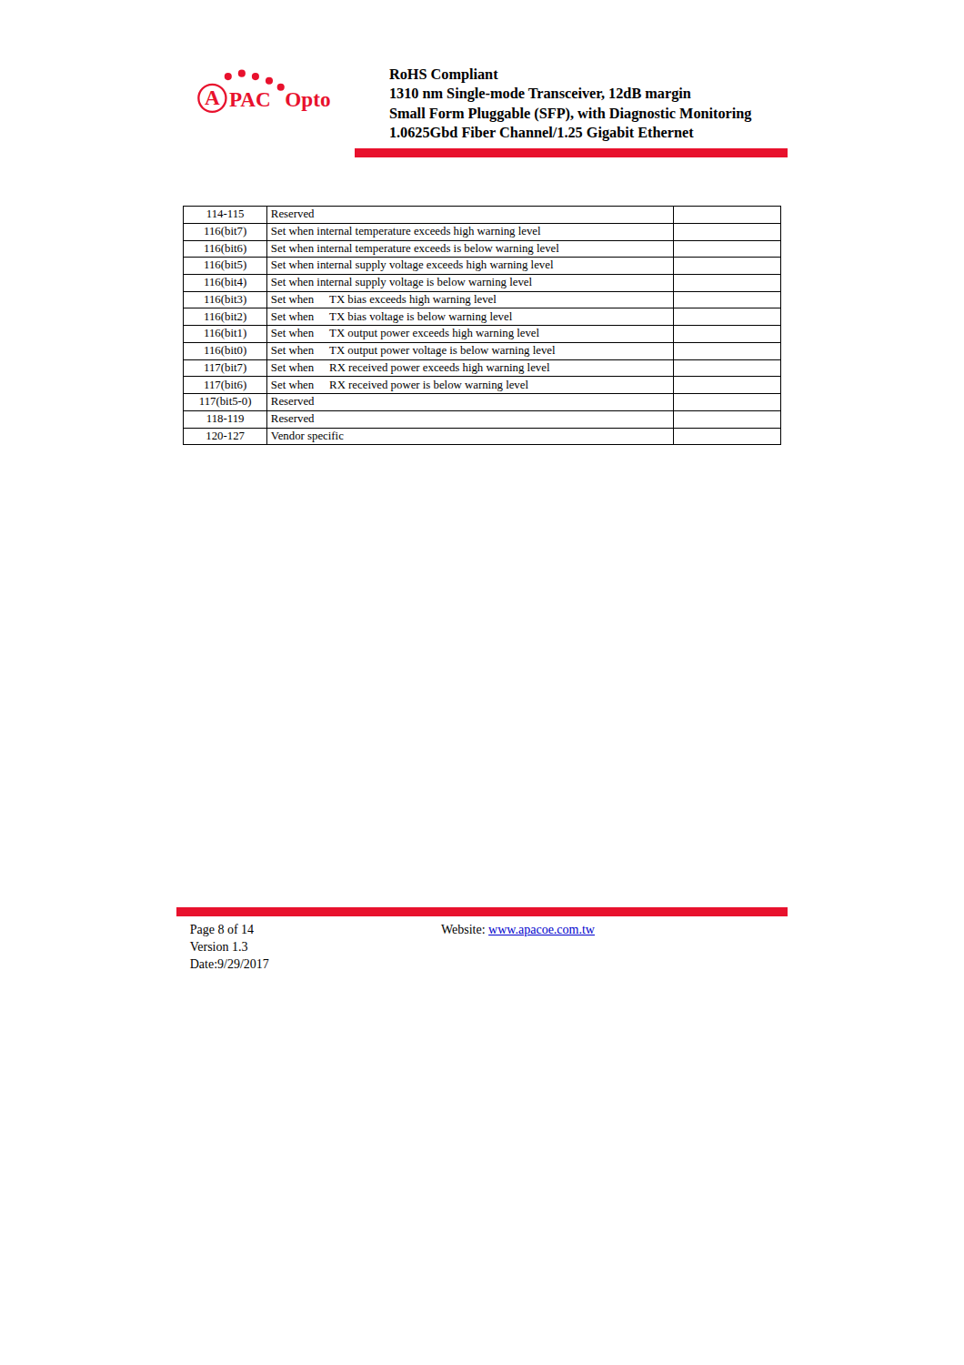A PAC Opto
RoHS Compliant
1310 nm Single-mode Transceiver, 12dB margin
Small Form Pluggable (SFP), with Diagnostic Monitoring
1.0625Gbd Fiber Channel/1.25 Gigabit Ethernet
| 114-115 | Reserved | |
| 116(bit7) | Set when internal temperature exceeds high warning level | |
| 116(bit6) | Set when internal temperature exceeds is below warning level | |
| 116(bit5) | Set when internal supply voltage exceeds high warning level | |
| 116(bit4) | Set when internal supply voltage is below warning level | |
| 116(bit3) | Set when TX bias exceeds high warning level | |
| 116(bit2) | Set when TX bias voltage is below warning level | |
| 116(bit1) | Set when TX output power exceeds high warning level | |
| 116(bit0) | Set when TX output power voltage is below warning level | |
| 117(bit7) | Set when RX received power exceeds high warning level | |
| 117(bit6) | Set when RX received power is below warning level | |
| 117(bit5-0) | Reserved | |
| 118-119 | Reserved | |
| 120-127 | Vendor specific | |
Page 8 of 14
Version 1.3
Date:9/29/2017
Website: www.apacoe.com.tw